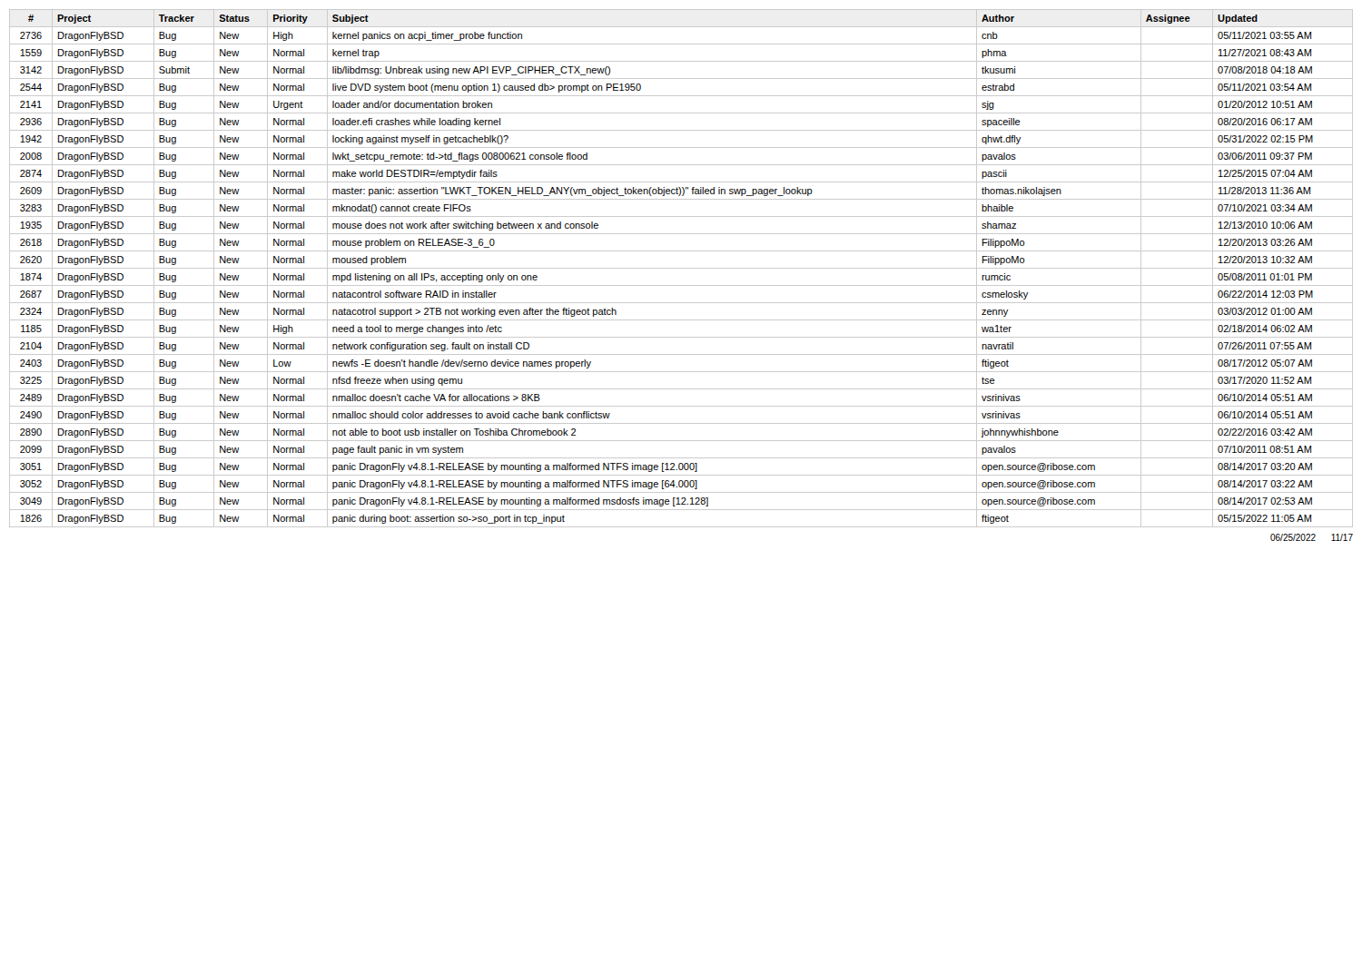| # | Project | Tracker | Status | Priority | Subject | Author | Assignee | Updated |
| --- | --- | --- | --- | --- | --- | --- | --- | --- |
| 2736 | DragonFlyBSD | Bug | New | High | kernel panics on acpi_timer_probe function | cnb | | 05/11/2021 03:55 AM |
| 1559 | DragonFlyBSD | Bug | New | Normal | kernel trap | phma | | 11/27/2021 08:43 AM |
| 3142 | DragonFlyBSD | Submit | New | Normal | lib/libdmsg: Unbreak using new API EVP_CIPHER_CTX_new() | tkusumi | | 07/08/2018 04:18 AM |
| 2544 | DragonFlyBSD | Bug | New | Normal | live DVD system boot (menu option 1) caused db> prompt on PE1950 | estrabd | | 05/11/2021 03:54 AM |
| 2141 | DragonFlyBSD | Bug | New | Urgent | loader and/or documentation broken | sjg | | 01/20/2012 10:51 AM |
| 2936 | DragonFlyBSD | Bug | New | Normal | loader.efi crashes while loading kernel | spaceille | | 08/20/2016 06:17 AM |
| 1942 | DragonFlyBSD | Bug | New | Normal | locking against myself in getcacheblk()? | qhwt.dfly | | 05/31/2022 02:15 PM |
| 2008 | DragonFlyBSD | Bug | New | Normal | lwkt_setcpu_remote: td->td_flags 00800621 console flood | pavalos | | 03/06/2011 09:37 PM |
| 2874 | DragonFlyBSD | Bug | New | Normal | make world DESTDIR=/emptydir fails | pascii | | 12/25/2015 07:04 AM |
| 2609 | DragonFlyBSD | Bug | New | Normal | master: panic: assertion "LWKT_TOKEN_HELD_ANY(vm_object_token(object))" failed in swp_pager_lookup | thomas.nikolajsen | | 11/28/2013 11:36 AM |
| 3283 | DragonFlyBSD | Bug | New | Normal | mknodat() cannot create FIFOs | bhaible | | 07/10/2021 03:34 AM |
| 1935 | DragonFlyBSD | Bug | New | Normal | mouse does not work after switching between x and console | shamaz | | 12/13/2010 10:06 AM |
| 2618 | DragonFlyBSD | Bug | New | Normal | mouse problem on RELEASE-3_6_0 | FilippoMo | | 12/20/2013 03:26 AM |
| 2620 | DragonFlyBSD | Bug | New | Normal | moused problem | FilippoMo | | 12/20/2013 10:32 AM |
| 1874 | DragonFlyBSD | Bug | New | Normal | mpd listening on all IPs, accepting only on one | rumcic | | 05/08/2011 01:01 PM |
| 2687 | DragonFlyBSD | Bug | New | Normal | natacontrol software RAID in installer | csmelosky | | 06/22/2014 12:03 PM |
| 2324 | DragonFlyBSD | Bug | New | Normal | natacotrol support > 2TB not working even after the ftigeot patch | zenny | | 03/03/2012 01:00 AM |
| 1185 | DragonFlyBSD | Bug | New | High | need a tool to merge changes into /etc | wa1ter | | 02/18/2014 06:02 AM |
| 2104 | DragonFlyBSD | Bug | New | Normal | network configuration seg. fault on install CD | navratil | | 07/26/2011 07:55 AM |
| 2403 | DragonFlyBSD | Bug | New | Low | newfs -E doesn't handle /dev/serno device names properly | ftigeot | | 08/17/2012 05:07 AM |
| 3225 | DragonFlyBSD | Bug | New | Normal | nfsd freeze when using qemu | tse | | 03/17/2020 11:52 AM |
| 2489 | DragonFlyBSD | Bug | New | Normal | nmalloc doesn't cache VA for allocations > 8KB | vsrinivas | | 06/10/2014 05:51 AM |
| 2490 | DragonFlyBSD | Bug | New | Normal | nmalloc should color addresses to avoid cache bank conflictsw | vsrinivas | | 06/10/2014 05:51 AM |
| 2890 | DragonFlyBSD | Bug | New | Normal | not able to boot usb installer on Toshiba Chromebook 2 | johnnywhishbone | | 02/22/2016 03:42 AM |
| 2099 | DragonFlyBSD | Bug | New | Normal | page fault panic in vm system | pavalos | | 07/10/2011 08:51 AM |
| 3051 | DragonFlyBSD | Bug | New | Normal | panic DragonFly v4.8.1-RELEASE by mounting a malformed NTFS image [12.000] | open.source@ribose.com | | 08/14/2017 03:20 AM |
| 3052 | DragonFlyBSD | Bug | New | Normal | panic DragonFly v4.8.1-RELEASE by mounting a malformed NTFS image [64.000] | open.source@ribose.com | | 08/14/2017 03:22 AM |
| 3049 | DragonFlyBSD | Bug | New | Normal | panic DragonFly v4.8.1-RELEASE by mounting a malformed msdosfs image [12.128] | open.source@ribose.com | | 08/14/2017 02:53 AM |
| 1826 | DragonFlyBSD | Bug | New | Normal | panic during boot: assertion so->so_port in tcp_input | ftigeot | | 05/15/2022 11:05 AM |
06/25/2022 11/17